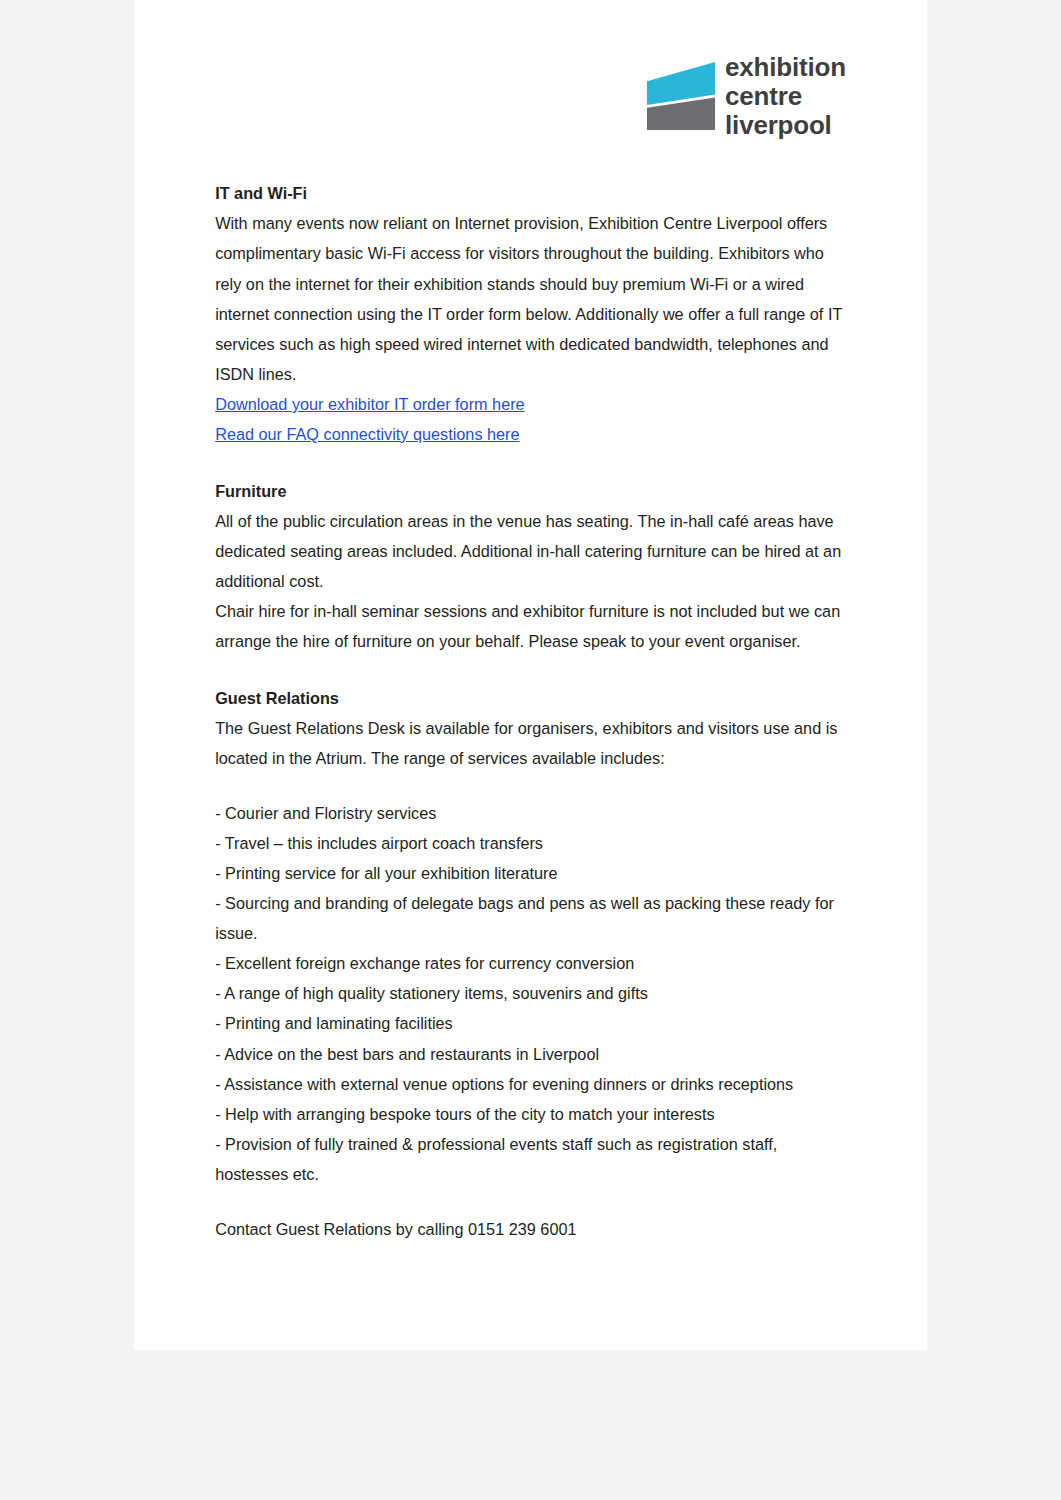exhibition
centre
liverpool
IT and Wi-Fi
With many events now reliant on Internet provision, Exhibition Centre Liverpool offers complimentary basic Wi-Fi access for visitors throughout the building. Exhibitors who rely on the internet for their exhibition stands should buy premium Wi-Fi or a wired internet connection using the IT order form below. Additionally we offer a full range of IT services such as high speed wired internet with dedicated bandwidth, telephones and ISDN lines.
Download your exhibitor IT order form here Read our FAQ connectivity questions here
Furniture
All of the public circulation areas in the venue has seating. The in-hall café areas have dedicated seating areas included. Additional in-hall catering furniture can be hired at an additional cost.
Chair hire for in-hall seminar sessions and exhibitor furniture is not included but we can arrange the hire of furniture on your behalf. Please speak to your event organiser.
Guest Relations
The Guest Relations Desk is available for organisers, exhibitors and visitors use and is located in the Atrium. The range of services available includes:
- Courier and Floristry services
- Travel – this includes airport coach transfers
- Printing service for all your exhibition literature
- Sourcing and branding of delegate bags and pens as well as packing these ready for issue.
- Excellent foreign exchange rates for currency conversion
- A range of high quality stationery items, souvenirs and gifts
- Printing and laminating facilities
- Advice on the best bars and restaurants in Liverpool
- Assistance with external venue options for evening dinners or drinks receptions
- Help with arranging bespoke tours of the city to match your interests
- Provision of fully trained & professional events staff such as registration staff, hostesses etc.
Contact Guest Relations by calling 0151 239 6001